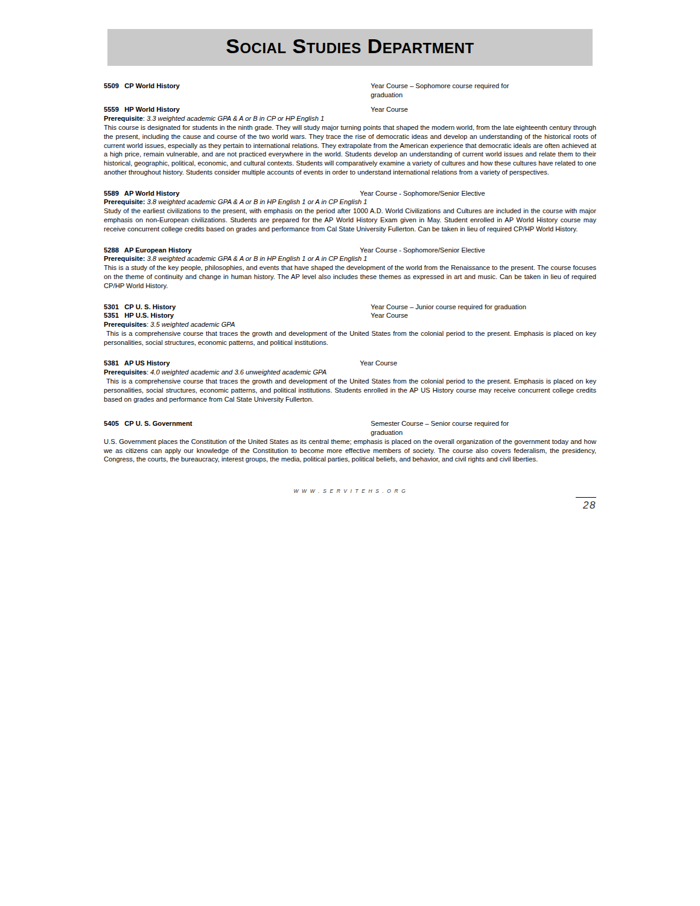Social Studies Department
5509 CP World History
Year Course – Sophomore course required for
graduation
5559 HP World History
Year Course
Prerequisite: 3.3 weighted academic GPA & A or B in CP or HP English 1
This course is designated for students in the ninth grade. They will study major turning points that shaped the modern world, from the late eighteenth century through the present, including the cause and course of the two world wars. They trace the rise of democratic ideas and develop an understanding of the historical roots of current world issues, especially as they pertain to international relations. They extrapolate from the American experience that democratic ideals are often achieved at a high price, remain vulnerable, and are not practiced everywhere in the world. Students develop an understanding of current world issues and relate them to their historical, geographic, political, economic, and cultural contexts. Students will comparatively examine a variety of cultures and how these cultures have related to one another throughout history. Students consider multiple accounts of events in order to understand international relations from a variety of perspectives.
5589 AP World History
Year Course - Sophomore/Senior Elective
Prerequisite: 3.8 weighted academic GPA & A or B in HP English 1 or A in CP English 1
Study of the earliest civilizations to the present, with emphasis on the period after 1000 A.D. World Civilizations and Cultures are included in the course with major emphasis on non-European civilizations. Students are prepared for the AP World History Exam given in May. Student enrolled in AP World History course may receive concurrent college credits based on grades and performance from Cal State University Fullerton. Can be taken in lieu of required CP/HP World History.
5288 AP European History
Year Course - Sophomore/Senior Elective
Prerequisite: 3.8 weighted academic GPA & A or B in HP English 1 or A in CP English 1
This is a study of the key people, philosophies, and events that have shaped the development of the world from the Renaissance to the present. The course focuses on the theme of continuity and change in human history. The AP level also includes these themes as expressed in art and music. Can be taken in lieu of required CP/HP World History.
5301 CP U. S. History
5351 HP U.S. History
Year Course – Junior course required for graduation
Year Course
Prerequisites: 3.5 weighted academic GPA
This is a comprehensive course that traces the growth and development of the United States from the colonial period to the present. Emphasis is placed on key personalities, social structures, economic patterns, and political institutions.
5381 AP US History
Year Course
Prerequisites: 4.0 weighted academic and 3.6 unweighted academic GPA
This is a comprehensive course that traces the growth and development of the United States from the colonial period to the present. Emphasis is placed on key personalities, social structures, economic patterns, and political institutions. Students enrolled in the AP US History course may receive concurrent college credits based on grades and performance from Cal State University Fullerton.
5405 CP U. S. Government
Semester Course – Senior course required for
graduation
U.S. Government places the Constitution of the United States as its central theme; emphasis is placed on the overall organization of the government today and how we as citizens can apply our knowledge of the Constitution to become more effective members of society. The course also covers federalism, the presidency, Congress, the courts, the bureaucracy, interest groups, the media, political parties, political beliefs, and behavior, and civil rights and civil liberties.
W W W . S E R V I T E H S . O R G
28